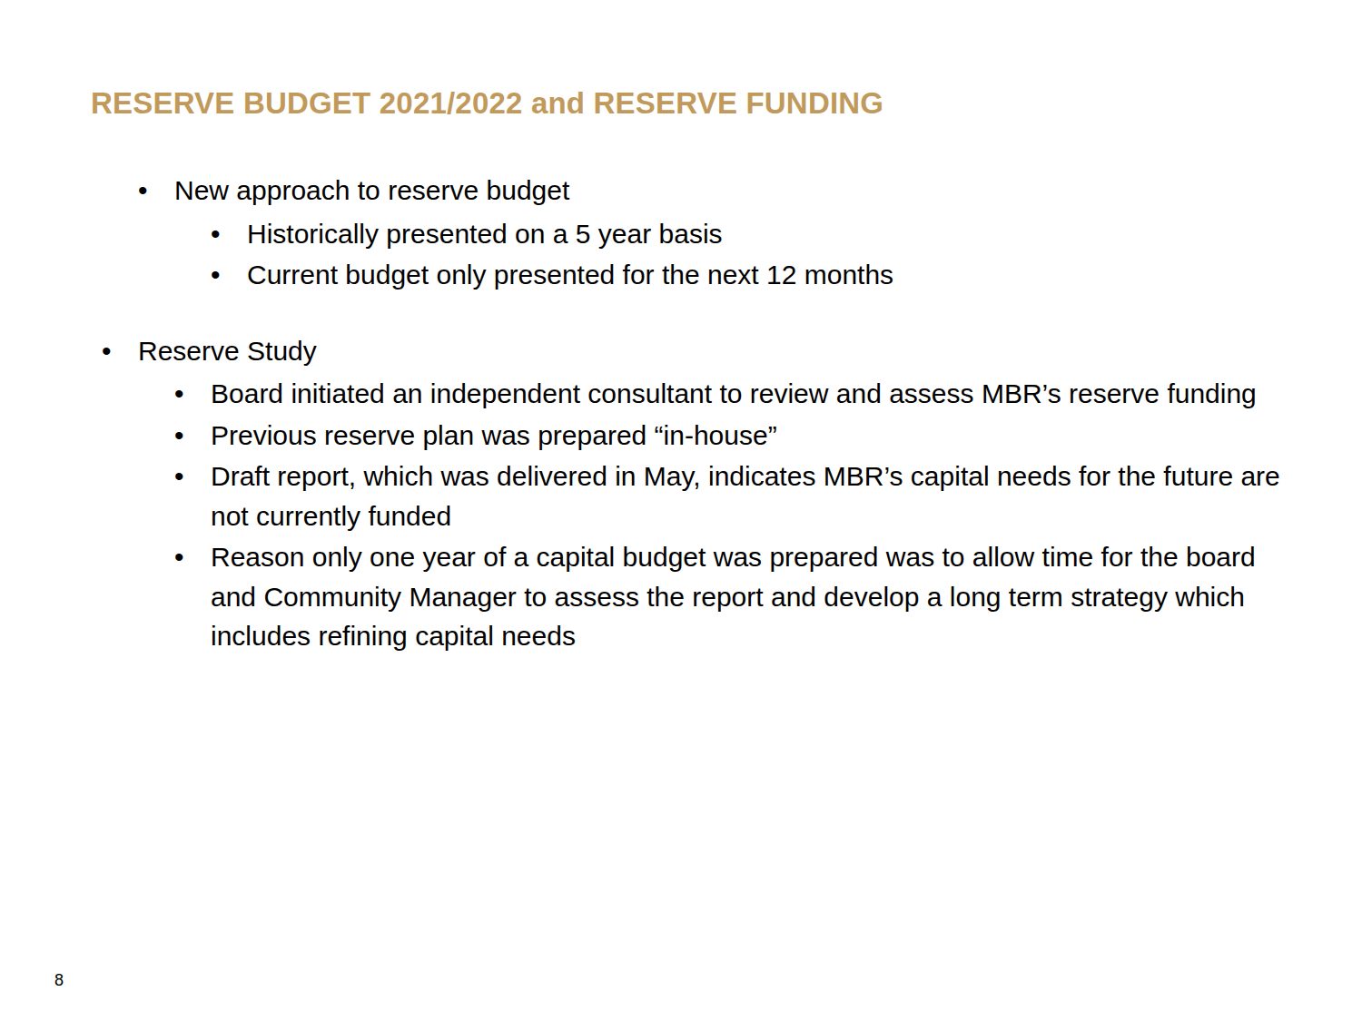RESERVE BUDGET 2021/2022 and RESERVE FUNDING
New approach to reserve budget
Historically presented on a 5 year basis
Current budget only presented for the next 12 months
Reserve Study
Board initiated an independent consultant to review and assess MBR’s reserve funding
Previous reserve plan was prepared “in-house”
Draft report, which was delivered in May, indicates MBR’s capital needs for the future are not currently funded
Reason only one year of a capital budget was prepared was to allow time for the board and Community Manager to assess the report and develop a long term strategy which includes refining capital needs
8